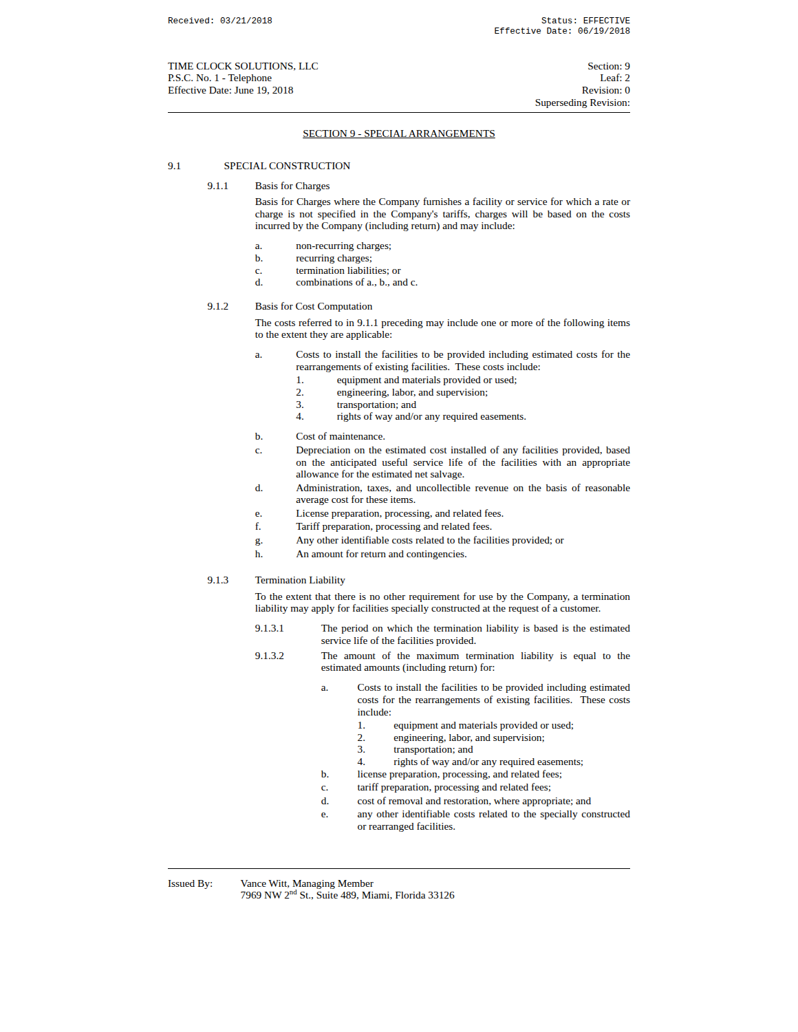Received: 03/21/2018
Status: EFFECTIVE Effective Date: 06/19/2018
TIME CLOCK SOLUTIONS, LLC
P.S.C. No. 1 - Telephone
Effective Date: June 19, 2018
Section: 9
Leaf: 2
Revision: 0
Superseding Revision:
SECTION 9 - SPECIAL ARRANGEMENTS
9.1
SPECIAL CONSTRUCTION
9.1.1
Basis for Charges
Basis for Charges where the Company furnishes a facility or service for which a rate or charge is not specified in the Company's tariffs, charges will be based on the costs incurred by the Company (including return) and may include:
a.
non-recurring charges;
b.
recurring charges;
c.
termination liabilities; or
d.
combinations of a., b., and c.
9.1.2
Basis for Cost Computation
The costs referred to in 9.1.1 preceding may include one or more of the following items to the extent they are applicable:
a.
Costs to install the facilities to be provided including estimated costs for the rearrangements of existing facilities. These costs include:
1.
equipment and materials provided or used;
2.
engineering, labor, and supervision;
3.
transportation; and
4.
rights of way and/or any required easements.
b.
Cost of maintenance.
c.
Depreciation on the estimated cost installed of any facilities provided, based on the anticipated useful service life of the facilities with an appropriate allowance for the estimated net salvage.
d.
Administration, taxes, and uncollectible revenue on the basis of reasonable average cost for these items.
e.
License preparation, processing, and related fees.
f.
Tariff preparation, processing and related fees.
g.
Any other identifiable costs related to the facilities provided; or
h.
An amount for return and contingencies.
9.1.3
Termination Liability
To the extent that there is no other requirement for use by the Company, a termination liability may apply for facilities specially constructed at the request of a customer.
9.1.3.1
The period on which the termination liability is based is the estimated service life of the facilities provided.
9.1.3.2
The amount of the maximum termination liability is equal to the estimated amounts (including return) for:
a.
Costs to install the facilities to be provided including estimated costs for the rearrangements of existing facilities. These costs include:
1.
equipment and materials provided or used;
2.
engineering, labor, and supervision;
3.
transportation; and
4.
rights of way and/or any required easements;
b.
license preparation, processing, and related fees;
c.
tariff preparation, processing and related fees;
d.
cost of removal and restoration, where appropriate; and
e.
any other identifiable costs related to the specially constructed or rearranged facilities.
Issued By:
Vance Witt, Managing Member
7969 NW 2nd St., Suite 489, Miami, Florida 33126